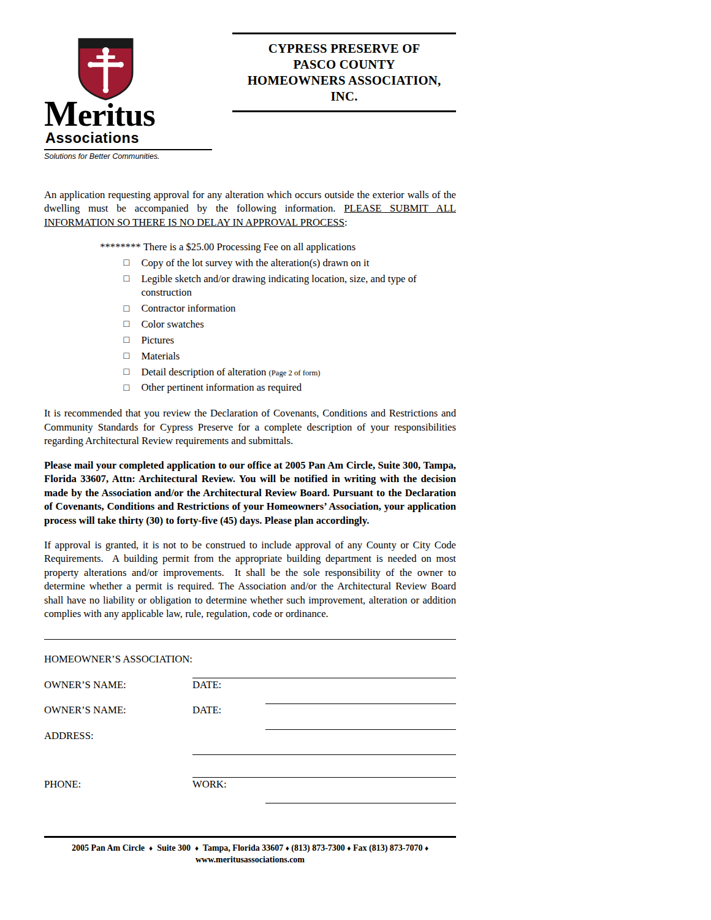Meritus
Associations
Solutions for Better Communities.
CYPRESS PRESERVE OF
PASCO COUNTY
HOMEOWNERS ASSOCIATION,
INC.
An application requesting approval for any alteration which occurs outside the exterior walls of the dwelling must be accompanied by the following information. PLEASE SUBMIT ALL INFORMATION SO THERE IS NO DELAY IN APPROVAL PROCESS:
******** There is a $25.00 Processing Fee on all applications
Copy of the lot survey with the alteration(s) drawn on it
Legible sketch and/or drawing indicating location, size, and type of construction
Contractor information
Color swatches
Pictures
Materials
Detail description of alteration (Page 2 of form)
Other pertinent information as required
It is recommended that you review the Declaration of Covenants, Conditions and Restrictions and Community Standards for Cypress Preserve for a complete description of your responsibilities regarding Architectural Review requirements and submittals.
Please mail your completed application to our office at 2005 Pan Am Circle, Suite 300, Tampa, Florida 33607, Attn: Architectural Review. You will be notified in writing with the decision made by the Association and/or the Architectural Review Board. Pursuant to the Declaration of Covenants, Conditions and Restrictions of your Homeowners’ Association, your application process will take thirty (30) to forty-five (45) days. Please plan accordingly.
If approval is granted, it is not to be construed to include approval of any County or City Code Requirements. A building permit from the appropriate building department is needed on most property alterations and/or improvements. It shall be the sole responsibility of the owner to determine whether a permit is required. The Association and/or the Architectural Review Board shall have no liability or obligation to determine whether such improvement, alteration or addition complies with any applicable law, rule, regulation, code or ordinance.
| HOMEOWNER’S ASSOCIATION: | |
| OWNER’S NAME: | | DATE: | |
| OWNER’S NAME: | | DATE: | |
| ADDRESS: | |
| PHONE: | | WORK: | |
2005 Pan Am Circle ♦ Suite 300 ♦ Tampa, Florida 33607 ♦ (813) 873-7300 ♦ Fax (813) 873-7070 ♦ www.meritusassociations.com